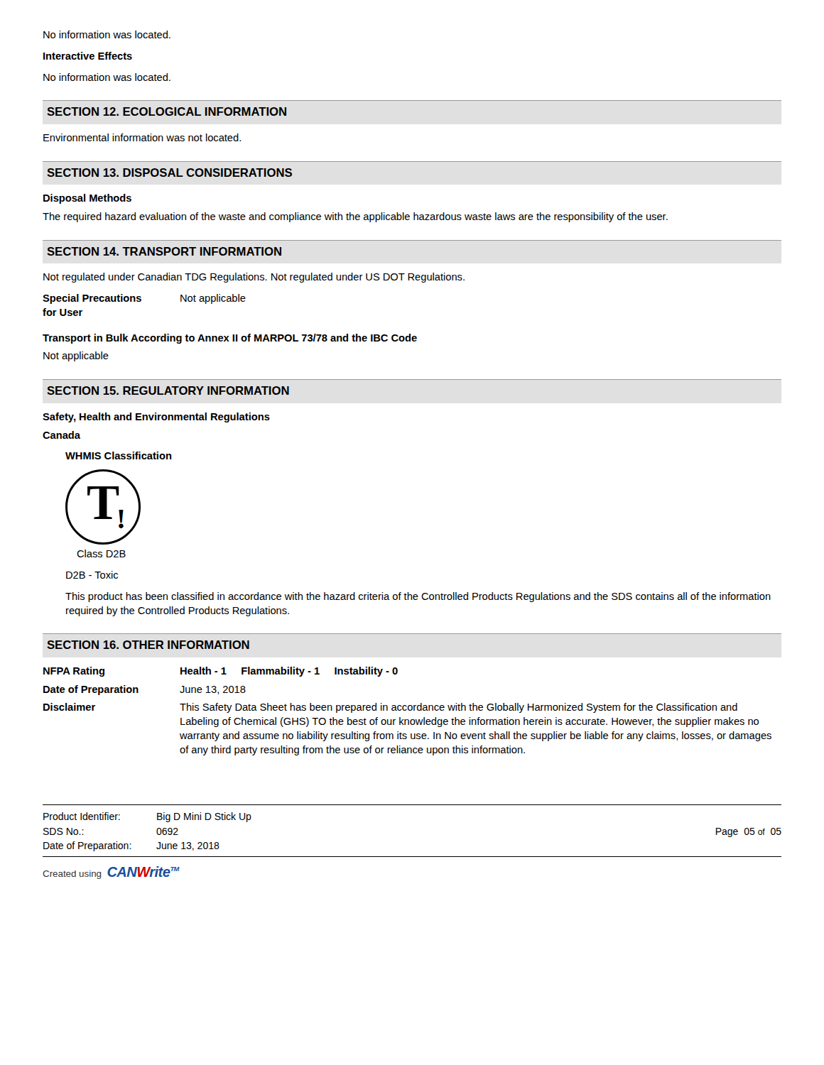No information was located.
Interactive Effects
No information was located.
SECTION 12. ECOLOGICAL INFORMATION
Environmental information was not located.
SECTION 13. DISPOSAL CONSIDERATIONS
Disposal Methods
The required hazard evaluation of the waste and compliance with the applicable hazardous waste laws are the responsibility of the user.
SECTION 14. TRANSPORT INFORMATION
Not regulated under Canadian TDG Regulations. Not regulated under US DOT Regulations.
| Special Precautions for User | Not applicable |
Transport in Bulk According to Annex II of MARPOL 73/78 and the IBC Code
Not applicable
SECTION 15. REGULATORY INFORMATION
Safety, Health and Environmental Regulations
Canada
WHMIS Classification
T !
Class D2B
D2B - Toxic
This product has been classified in accordance with the hazard criteria of the Controlled Products Regulations and the SDS contains all of the information required by the Controlled Products Regulations.
SECTION 16. OTHER INFORMATION
| NFPA Rating | Health - 1 Flammability - 1 Instability - 0 |
| Date of Preparation | June 13, 2018 |
| Disclaimer | This Safety Data Sheet has been prepared in accordance with the Globally Harmonized System for the Classification and Labeling of Chemical (GHS) TO the best of our knowledge the information herein is accurate. However, the supplier makes no warranty and assume no liability resulting from its use. In No event shall the supplier be liable for any claims, losses, or damages of any third party resulting from the use of or reliance upon this information. |
| Product Identifier: | Big D Mini D Stick Up | |
| SDS No.: | 0692 | Page 05 of 05 |
| Date of Preparation: | June 13, 2018 | |
Created using CANWriteTM